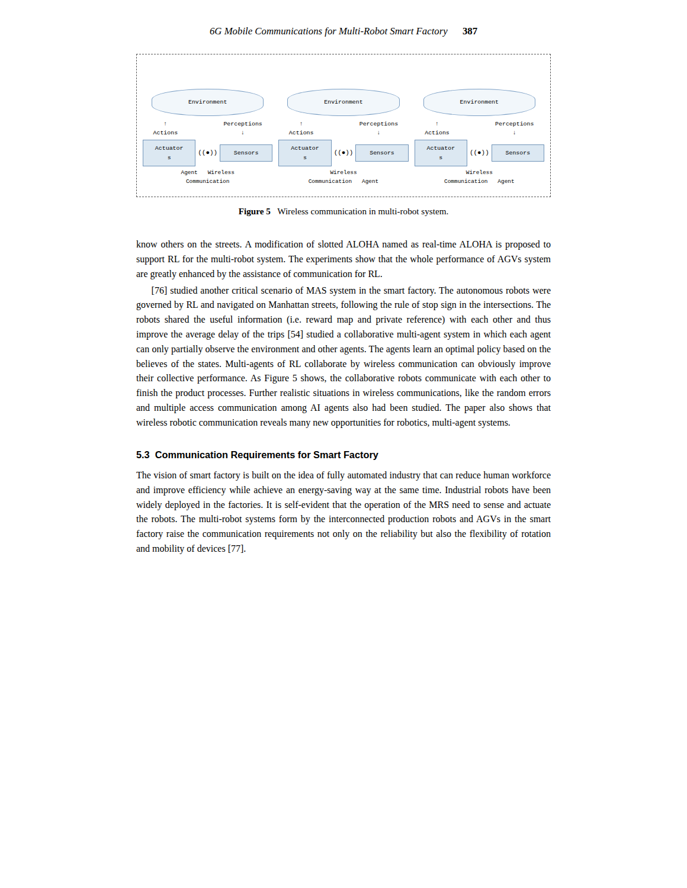6G Mobile Communications for Multi-Robot Smart Factory387
Environment
↑
Actions Perceptions
↓
Actuator
s ((●)) Sensors
Agent Wireless
Communication
Environment
↑
Actions Perceptions
↓
Actuator
s ((●)) Sensors
Wireless
Communication Agent
Environment
↑
Actions Perceptions
↓
Actuator
s ((●)) Sensors
Wireless
Communication Agent
Figure 5 Wireless communication in multi-robot system.
know others on the streets. A modification of slotted ALOHA named as real-time ALOHA is proposed to support RL for the multi-robot system. The experiments show that the whole performance of AGVs system are greatly enhanced by the assistance of communication for RL.
[76] studied another critical scenario of MAS system in the smart factory. The autonomous robots were governed by RL and navigated on Manhattan streets, following the rule of stop sign in the intersections. The robots shared the useful information (i.e. reward map and private reference) with each other and thus improve the average delay of the trips [54] studied a collaborative multi-agent system in which each agent can only partially observe the environment and other agents. The agents learn an optimal policy based on the believes of the states. Multi-agents of RL collaborate by wireless communication can obviously improve their collective performance. As Figure 5 shows, the collaborative robots communicate with each other to finish the product processes. Further realistic situations in wireless communications, like the random errors and multiple access communication among AI agents also had been studied. The paper also shows that wireless robotic communication reveals many new opportunities for robotics, multi-agent systems.
5.3 Communication Requirements for Smart Factory
The vision of smart factory is built on the idea of fully automated industry that can reduce human workforce and improve efficiency while achieve an energy-saving way at the same time. Industrial robots have been widely deployed in the factories. It is self-evident that the operation of the MRS need to sense and actuate the robots. The multi-robot systems form by the interconnected production robots and AGVs in the smart factory raise the communication requirements not only on the reliability but also the flexibility of rotation and mobility of devices [77].